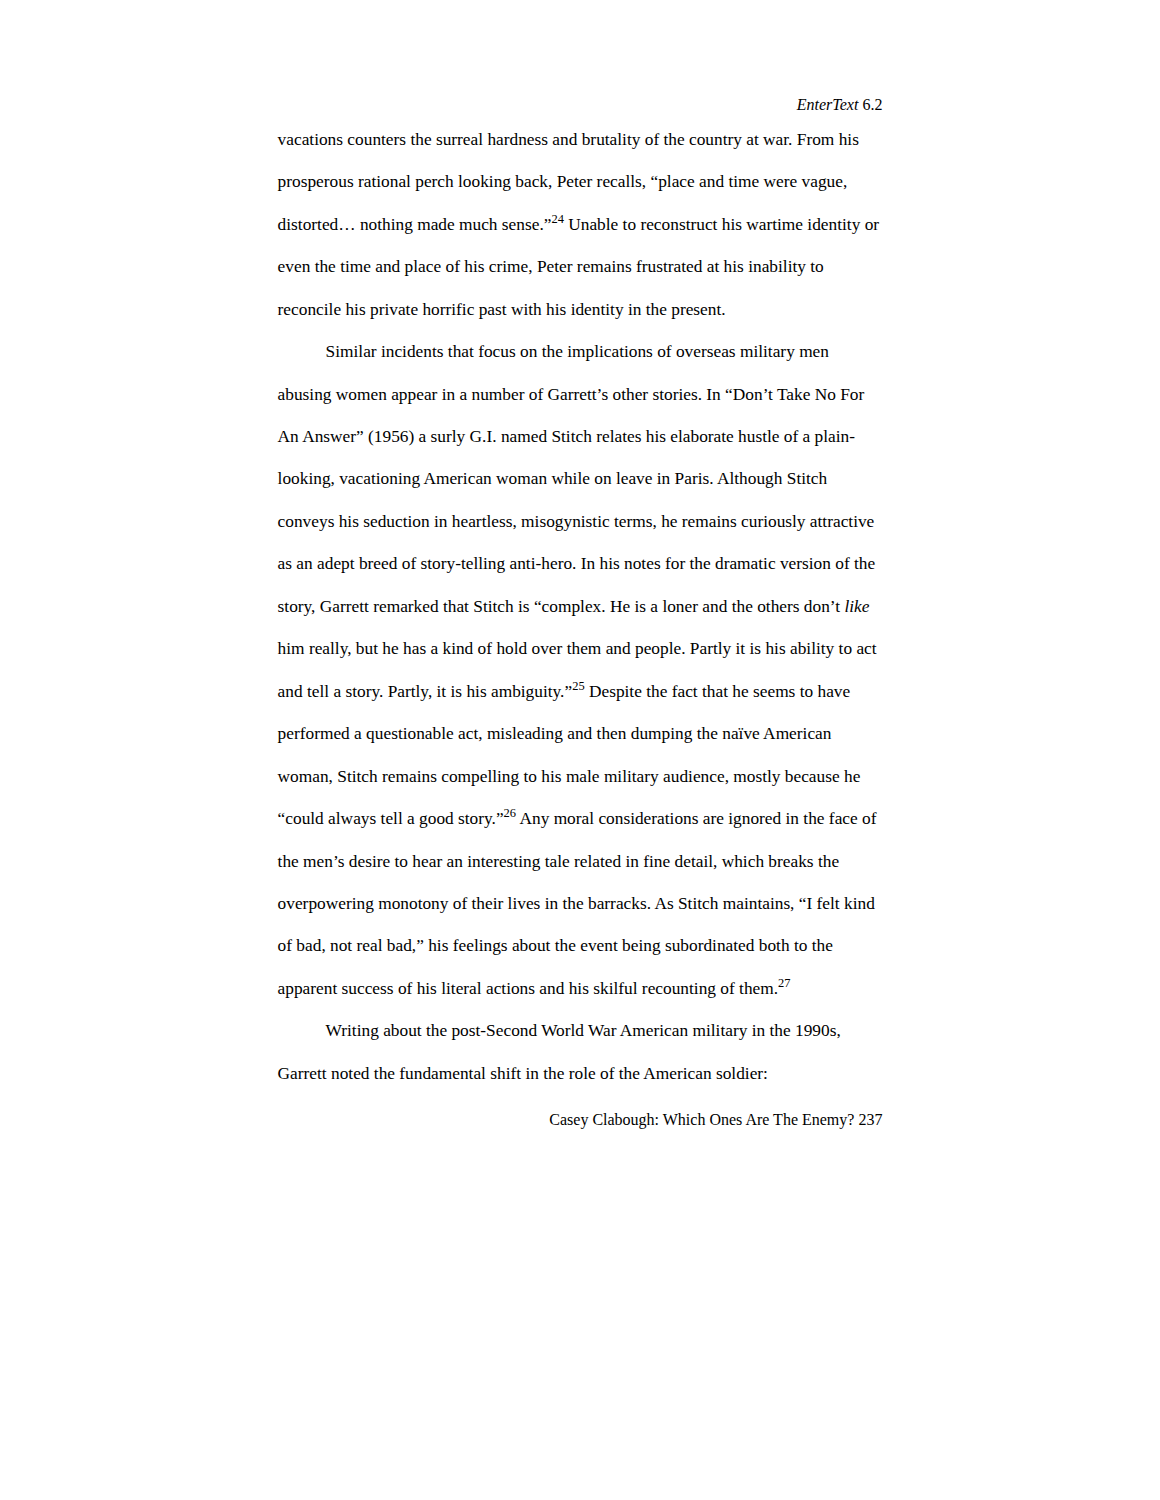EnterText 6.2
vacations counters the surreal hardness and brutality of the country at war. From his prosperous rational perch looking back, Peter recalls, “place and time were vague, distorted… nothing made much sense.”24 Unable to reconstruct his wartime identity or even the time and place of his crime, Peter remains frustrated at his inability to reconcile his private horrific past with his identity in the present.
Similar incidents that focus on the implications of overseas military men abusing women appear in a number of Garrett’s other stories. In “Don’t Take No For An Answer” (1956) a surly G.I. named Stitch relates his elaborate hustle of a plain-looking, vacationing American woman while on leave in Paris. Although Stitch conveys his seduction in heartless, misogynistic terms, he remains curiously attractive as an adept breed of story-telling anti-hero. In his notes for the dramatic version of the story, Garrett remarked that Stitch is “complex. He is a loner and the others don’t like him really, but he has a kind of hold over them and people. Partly it is his ability to act and tell a story. Partly, it is his ambiguity.”25 Despite the fact that he seems to have performed a questionable act, misleading and then dumping the naïve American woman, Stitch remains compelling to his male military audience, mostly because he “could always tell a good story.”26 Any moral considerations are ignored in the face of the men’s desire to hear an interesting tale related in fine detail, which breaks the overpowering monotony of their lives in the barracks. As Stitch maintains, “I felt kind of bad, not real bad,” his feelings about the event being subordinated both to the apparent success of his literal actions and his skilful recounting of them.27
Writing about the post-Second World War American military in the 1990s, Garrett noted the fundamental shift in the role of the American soldier:
Casey Clabough: Which Ones Are The Enemy? 237